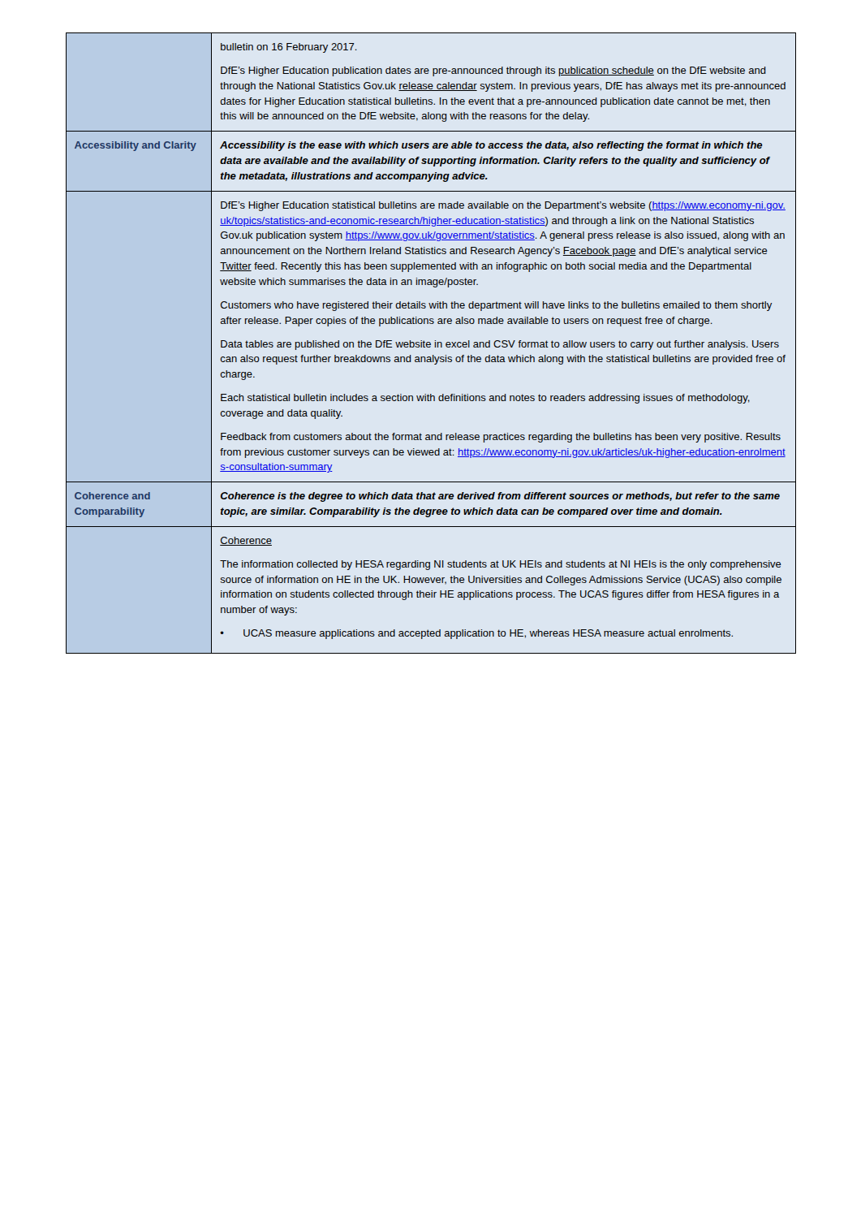| | bulletin on 16 February 2017. DfE’s Higher Education publication dates are pre-announced through its publication schedule on the DfE website and through the National Statistics Gov.uk release calendar system. In previous years, DfE has always met its pre-announced dates for Higher Education statistical bulletins. In the event that a pre-announced publication date cannot be met, then this will be announced on the DfE website, along with the reasons for the delay. |
| Accessibility and Clarity | Accessibility is the ease with which users are able to access the data, also reflecting the format in which the data are available and the availability of supporting information. Clarity refers to the quality and sufficiency of the metadata, illustrations and accompanying advice. |
| | DfE’s Higher Education statistical bulletins are made available on the Department’s website ( https://www.economy-ni.gov.uk/topics/statistics-and-economic-research/higher-education-statistics ) and through a link on the National Statistics Gov.uk publication system https://www.gov.uk/government/statistics . A general press release is also issued, along with an announcement on the Northern Ireland Statistics and Research Agency’s Facebook page and DfE’s analytical service Twitter feed. Recently this has been supplemented with an infographic on both social media and the Departmental website which summarises the data in an image/poster. Customers who have registered their details with the department will have links to the bulletins emailed to them shortly after release. Paper copies of the publications are also made available to users on request free of charge. Data tables are published on the DfE website in excel and CSV format to allow users to carry out further analysis. Users can also request further breakdowns and analysis of the data which along with the statistical bulletins are provided free of charge. Each statistical bulletin includes a section with definitions and notes to readers addressing issues of methodology, coverage and data quality. Feedback from customers about the format and release practices regarding the bulletins has been very positive. Results from previous customer surveys can be viewed at: https://www.economy-ni.gov.uk/articles/uk-higher-education-enrolments-consultation-summary |
| Coherence and Comparability | Coherence is the degree to which data that are derived from different sources or methods, but refer to the same topic, are similar. Comparability is the degree to which data can be compared over time and domain. |
| | Coherence The information collected by HESA regarding NI students at UK HEIs and students at NI HEIs is the only comprehensive source of information on HE in the UK. However, the Universities and Colleges Admissions Service (UCAS) also compile information on students collected through their HE applications process. The UCAS figures differ from HESA figures in a number of ways: UCAS measure applications and accepted application to HE, whereas HESA measure actual enrolments. |